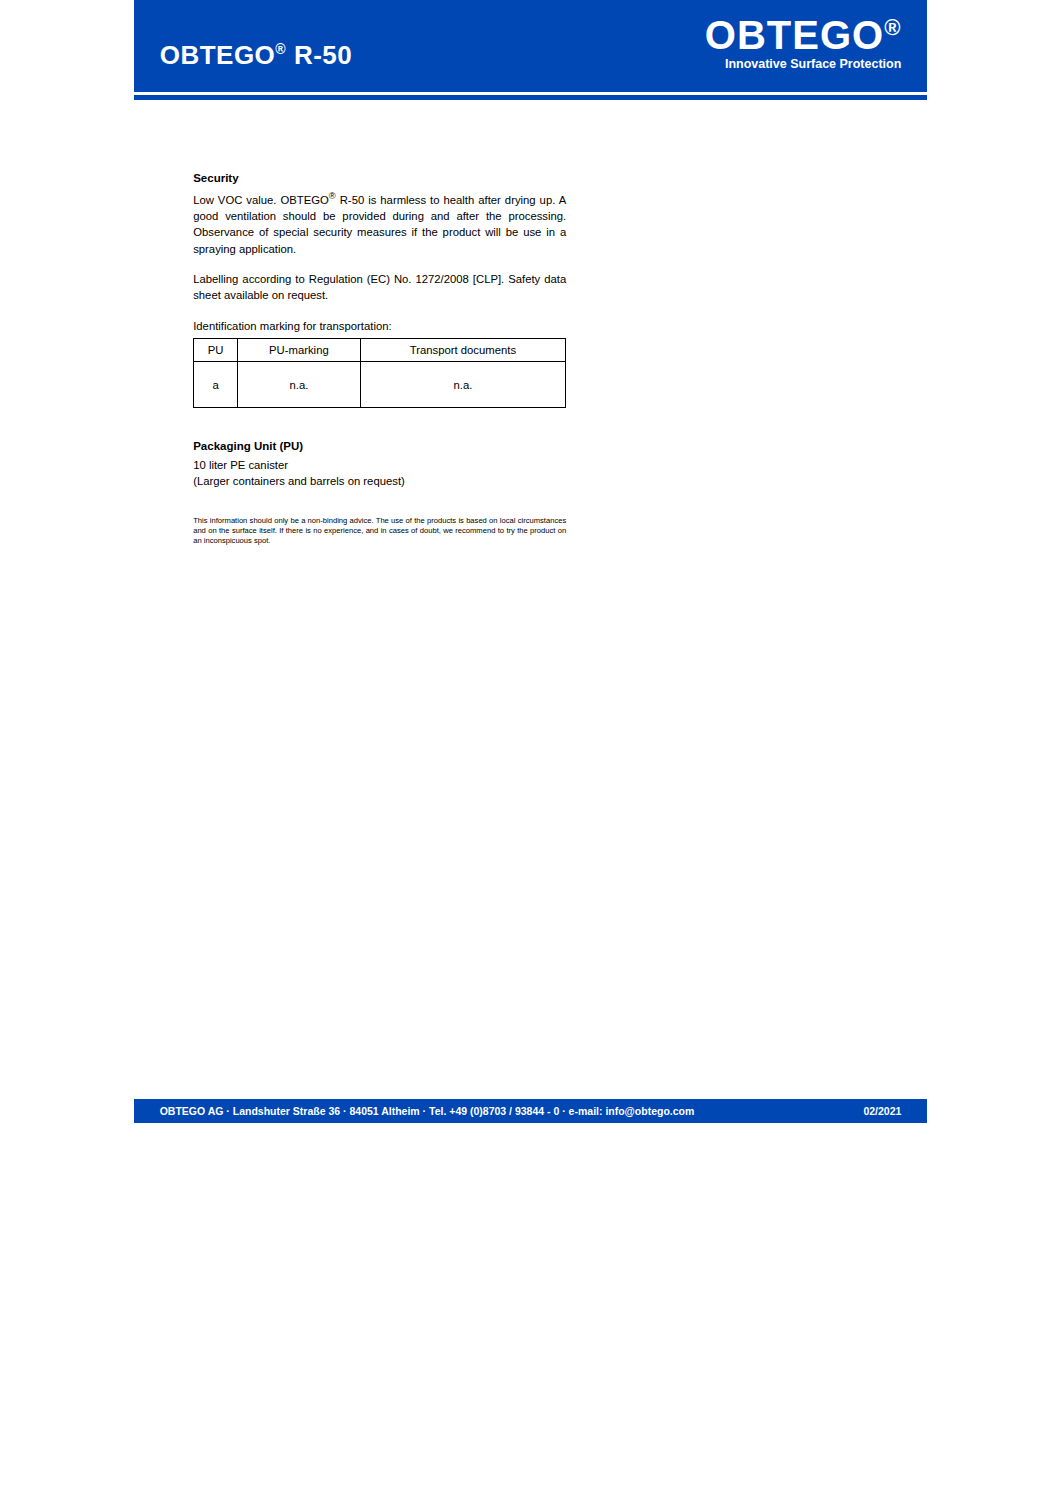OBTEGO® R-50
OBTEGO®
Innovative Surface Protection
Security
Low VOC value. OBTEGO® R-50 is harmless to health after drying up. A good ventilation should be provided during and after the processing. Observance of special security measures if the product will be use in a spraying application.
Labelling according to Regulation (EC) No. 1272/2008 [CLP]. Safety data sheet available on request.
Identification marking for transportation:
| PU | PU-marking | Transport documents |
| --- | --- | --- |
| a | n.a. | n.a. |
Packaging Unit (PU)
10 liter PE canister
(Larger containers and barrels on request)
This information should only be a non-binding advice. The use of the products is based on local circumstances and on the surface itself. If there is no experience, and in cases of doubt, we recommend to try the product on an inconspicuous spot.
OBTEGO AG · Landshuter Straße 36 · 84051 Altheim · Tel. +49 (0)8703 / 93844 - 0 · e-mail: info@obtego.com
02/2021